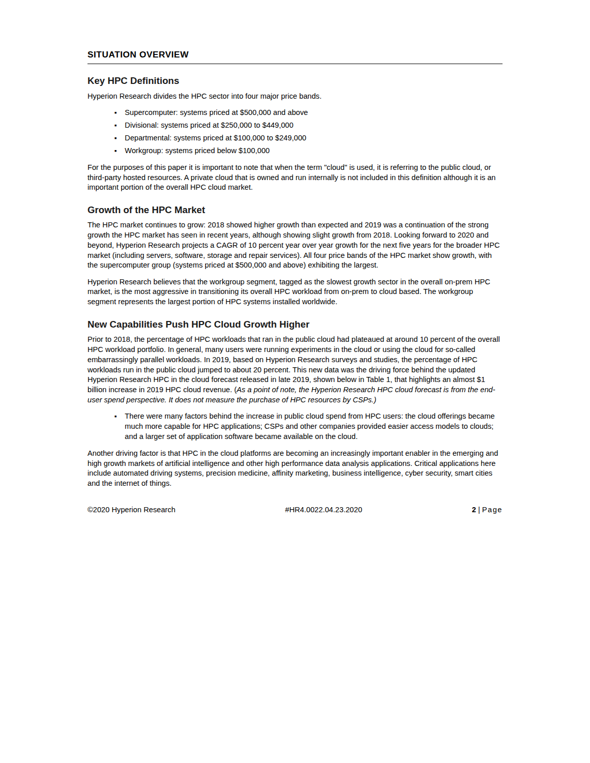SITUATION OVERVIEW
Key HPC Definitions
Hyperion Research divides the HPC sector into four major price bands.
Supercomputer: systems priced at $500,000 and above
Divisional: systems priced at $250,000 to $449,000
Departmental: systems priced at $100,000 to $249,000
Workgroup: systems priced below $100,000
For the purposes of this paper it is important to note that when the term "cloud" is used, it is referring to the public cloud, or third-party hosted resources. A private cloud that is owned and run internally is not included in this definition although it is an important portion of the overall HPC cloud market.
Growth of the HPC Market
The HPC market continues to grow: 2018 showed higher growth than expected and 2019 was a continuation of the strong growth the HPC market has seen in recent years, although showing slight growth from 2018. Looking forward to 2020 and beyond, Hyperion Research projects a CAGR of 10 percent year over year growth for the next five years for the broader HPC market (including servers, software, storage and repair services). All four price bands of the HPC market show growth, with the supercomputer group (systems priced at $500,000 and above) exhibiting the largest.
Hyperion Research believes that the workgroup segment, tagged as the slowest growth sector in the overall on-prem HPC market, is the most aggressive in transitioning its overall HPC workload from on-prem to cloud based. The workgroup segment represents the largest portion of HPC systems installed worldwide.
New Capabilities Push HPC Cloud Growth Higher
Prior to 2018, the percentage of HPC workloads that ran in the public cloud had plateaued at around 10 percent of the overall HPC workload portfolio. In general, many users were running experiments in the cloud or using the cloud for so-called embarrassingly parallel workloads. In 2019, based on Hyperion Research surveys and studies, the percentage of HPC workloads run in the public cloud jumped to about 20 percent. This new data was the driving force behind the updated Hyperion Research HPC in the cloud forecast released in late 2019, shown below in Table 1, that highlights an almost $1 billion increase in 2019 HPC cloud revenue. (As a point of note, the Hyperion Research HPC cloud forecast is from the end-user spend perspective. It does not measure the purchase of HPC resources by CSPs.)
There were many factors behind the increase in public cloud spend from HPC users: the cloud offerings became much more capable for HPC applications; CSPs and other companies provided easier access models to clouds; and a larger set of application software became available on the cloud.
Another driving factor is that HPC in the cloud platforms are becoming an increasingly important enabler in the emerging and high growth markets of artificial intelligence and other high performance data analysis applications. Critical applications here include automated driving systems, precision medicine, affinity marketing, business intelligence, cyber security, smart cities and the internet of things.
©2020 Hyperion Research #HR4.0022.04.23.2020 2 | Page